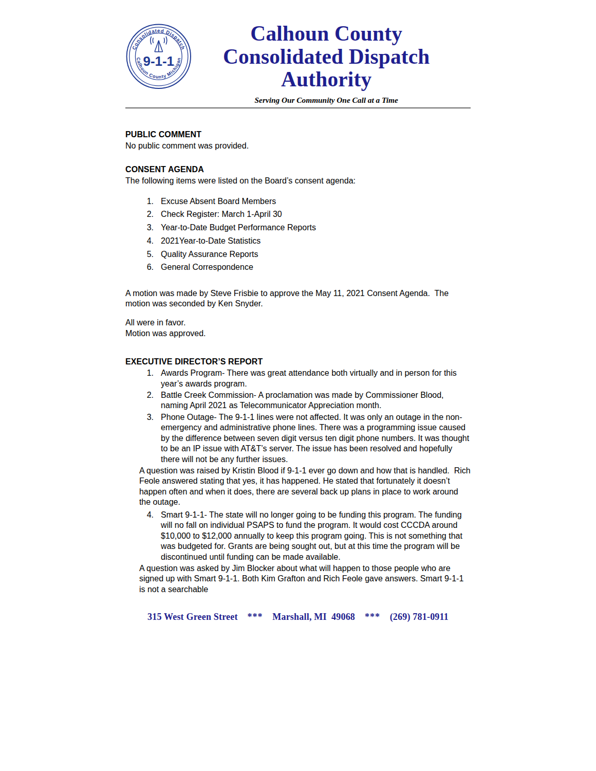Consolidated Dispatch Calhoun County Michigan 9-1-1
Calhoun County
Consolidated Dispatch Authority
Serving Our Community One Call at a Time
PUBLIC COMMENT
No public comment was provided.
CONSENT AGENDA
The following items were listed on the Board’s consent agenda:
Excuse Absent Board Members
Check Register: March 1-April 30
Year-to-Date Budget Performance Reports
2021Year-to-Date Statistics
Quality Assurance Reports
General Correspondence
A motion was made by Steve Frisbie to approve the May 11, 2021 Consent Agenda. The motion was seconded by Ken Snyder.
All were in favor.
Motion was approved.
EXECUTIVE DIRECTOR’S REPORT
Awards Program- There was great attendance both virtually and in person for this year’s awards program.
Battle Creek Commission- A proclamation was made by Commissioner Blood, naming April 2021 as Telecommunicator Appreciation month.
Phone Outage- The 9-1-1 lines were not affected. It was only an outage in the non-emergency and administrative phone lines. There was a programming issue caused by the difference between seven digit versus ten digit phone numbers. It was thought to be an IP issue with AT&T’s server. The issue has been resolved and hopefully there will not be any further issues.
A question was raised by Kristin Blood if 9-1-1 ever go down and how that is handled. Rich Feole answered stating that yes, it has happened. He stated that fortunately it doesn’t happen often and when it does, there are several back up plans in place to work around the outage.
Smart 9-1-1- The state will no longer going to be funding this program. The funding will no fall on individual PSAPS to fund the program. It would cost CCCDA around $10,000 to $12,000 annually to keep this program going. This is not something that was budgeted for. Grants are being sought out, but at this time the program will be discontinued until funding can be made available.
A question was asked by Jim Blocker about what will happen to those people who are signed up with Smart 9-1-1. Both Kim Grafton and Rich Feole gave answers. Smart 9-1-1 is not a searchable
315 West Green Street *** Marshall, MI 49068 *** (269) 781-0911